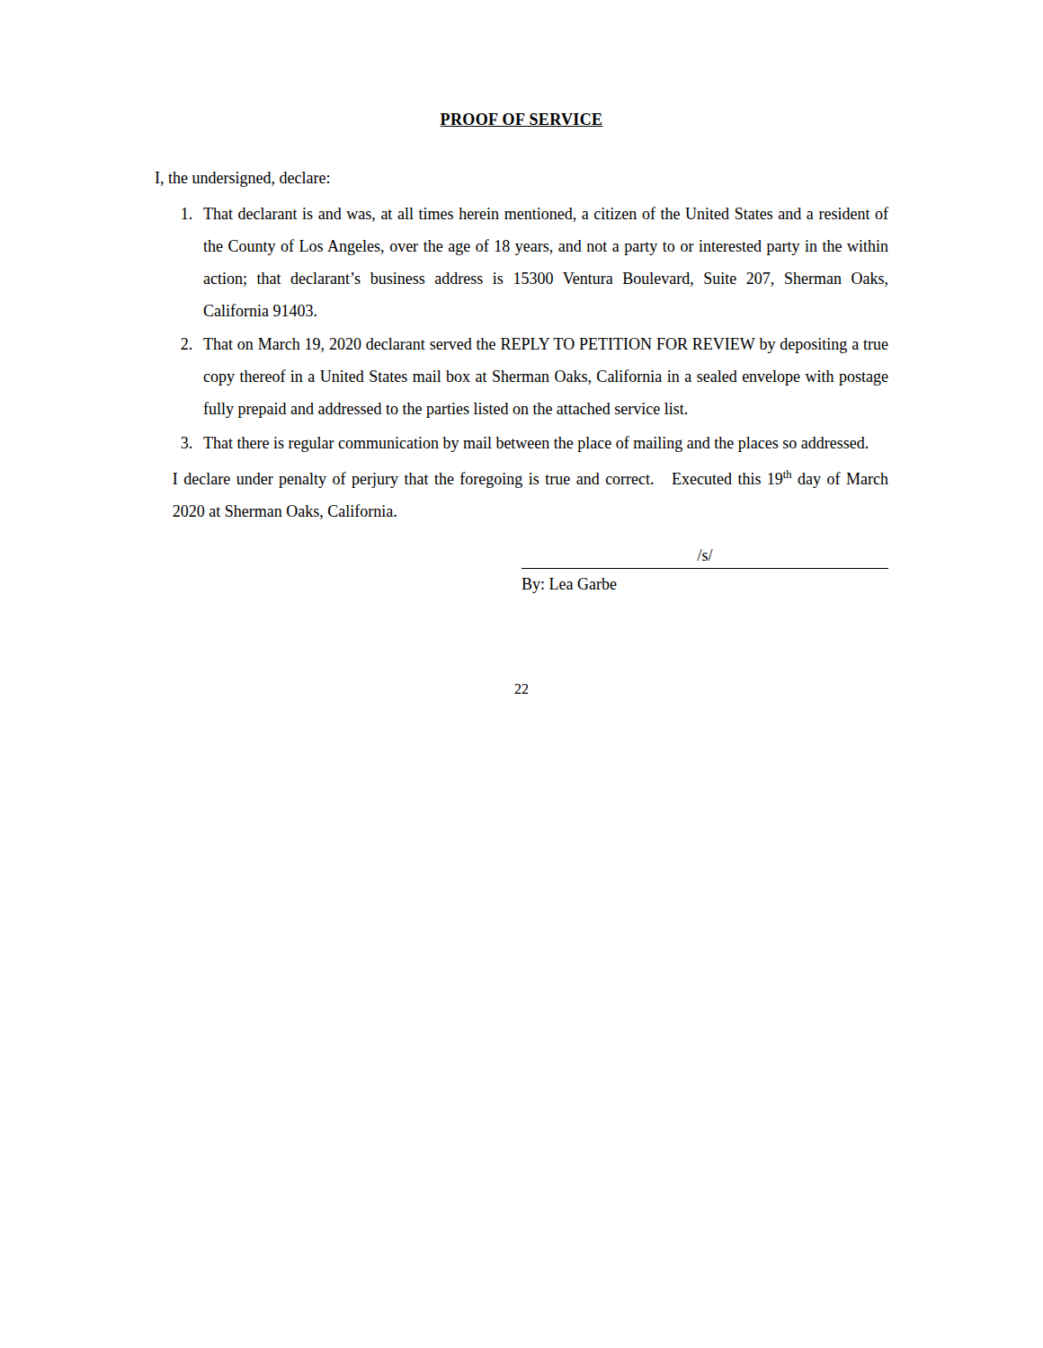PROOF OF SERVICE
I, the undersigned, declare:
That declarant is and was, at all times herein mentioned, a citizen of the United States and a resident of the County of Los Angeles, over the age of 18 years, and not a party to or interested party in the within action; that declarant’s business address is 15300 Ventura Boulevard, Suite 207, Sherman Oaks, California 91403.
That on March 19, 2020 declarant served the REPLY TO PETITION FOR REVIEW by depositing a true copy thereof in a United States mail box at Sherman Oaks, California in a sealed envelope with postage fully prepaid and addressed to the parties listed on the attached service list.
That there is regular communication by mail between the place of mailing and the places so addressed.
I declare under penalty of perjury that the foregoing is true and correct. Executed this 19th day of March 2020 at Sherman Oaks, California.
/s/
By: Lea Garbe
22